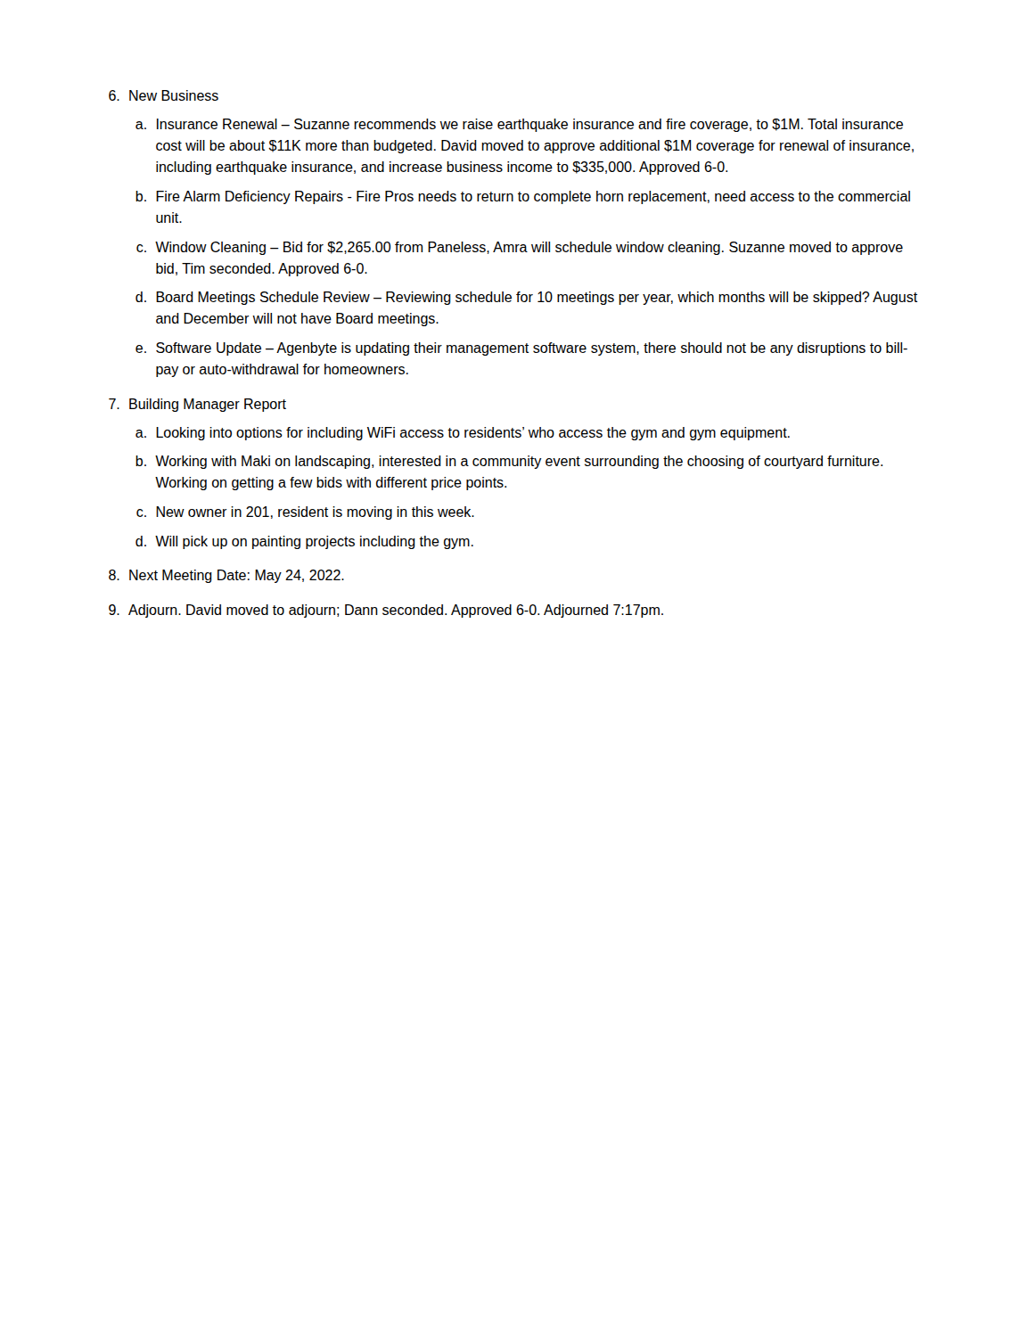New Business
Insurance Renewal – Suzanne recommends we raise earthquake insurance and fire coverage, to $1M. Total insurance cost will be about $11K more than budgeted. David moved to approve additional $1M coverage for renewal of insurance, including earthquake insurance, and increase business income to $335,000. Approved 6-0.
Fire Alarm Deficiency Repairs - Fire Pros needs to return to complete horn replacement, need access to the commercial unit.
Window Cleaning – Bid for $2,265.00 from Paneless, Amra will schedule window cleaning. Suzanne moved to approve bid, Tim seconded. Approved 6-0.
Board Meetings Schedule Review – Reviewing schedule for 10 meetings per year, which months will be skipped? August and December will not have Board meetings.
Software Update – Agenbyte is updating their management software system, there should not be any disruptions to bill-pay or auto-withdrawal for homeowners.
Building Manager Report
Looking into options for including WiFi access to residents’ who access the gym and gym equipment.
Working with Maki on landscaping, interested in a community event surrounding the choosing of courtyard furniture. Working on getting a few bids with different price points.
New owner in 201, resident is moving in this week.
Will pick up on painting projects including the gym.
Next Meeting Date: May 24, 2022.
Adjourn. David moved to adjourn; Dann seconded. Approved 6-0. Adjourned 7:17pm.